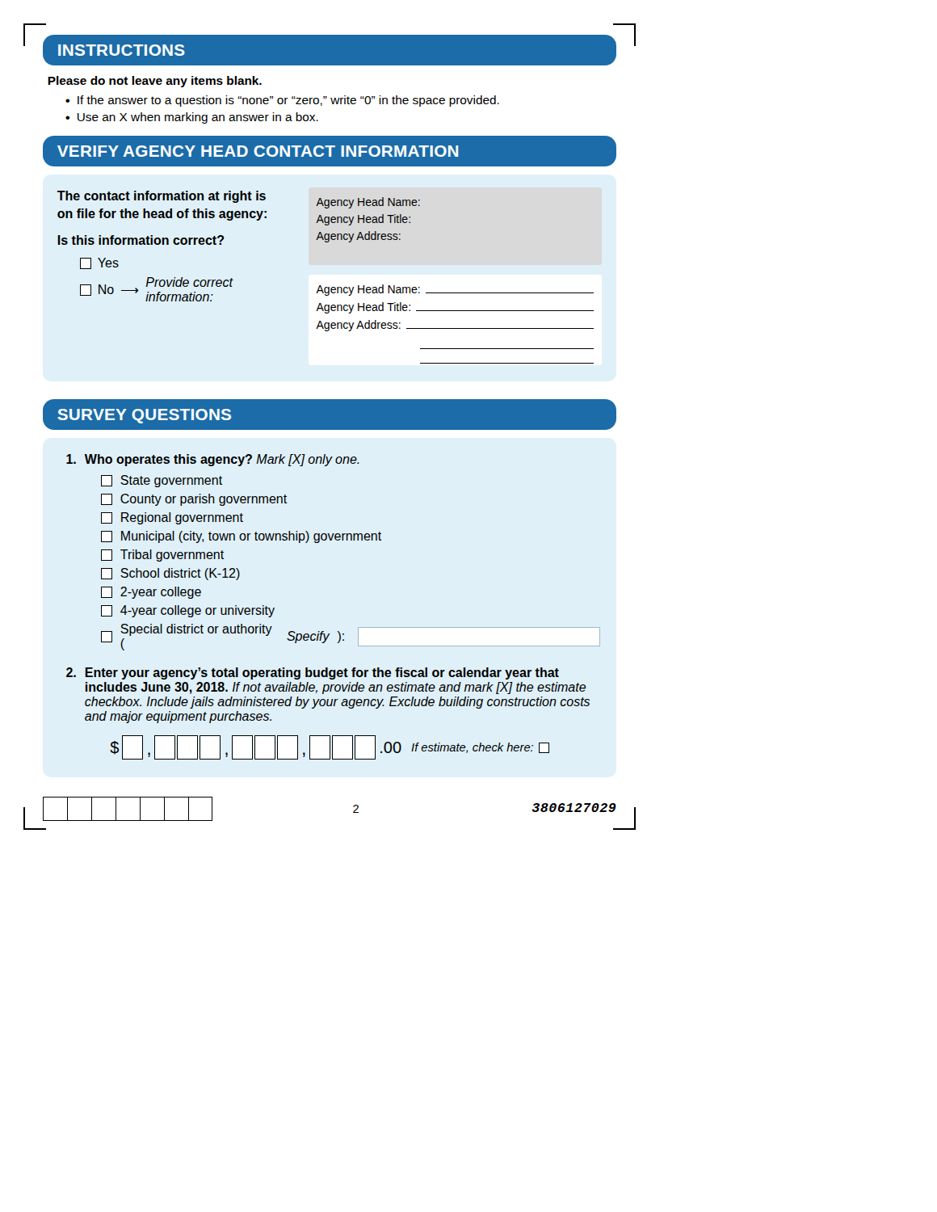INSTRUCTIONS
Please do not leave any items blank.
If the answer to a question is “none” or “zero,” write “0” in the space provided.
Use an X when marking an answer in a box.
VERIFY AGENCY HEAD CONTACT INFORMATION
The contact information at right is
on file for the head of this agency:
Is this information correct?
Yes
No ⟶Provide correct information:
Agency Head Name:
Agency Head Title:
Agency Address:
Agency Head Name:
Agency Head Title:
Agency Address:
SURVEY QUESTIONS
1.
Who operates this agency? Mark [X] only one.
State government
County or parish government
Regional government
Municipal (city, town or township) government
Tribal government
School district (K-12)
2-year college
4-year college or university
Special district or authority (Specify):
2.
Enter your agency’s total operating budget for the fiscal or calendar year that includes June 30, 2018. If not available, provide an estimate and mark [X] the estimate checkbox. Include jails administered by your agency. Exclude building construction costs and major equipment purchases.
$ , , , .00 If estimate, check here:
2
3806127029